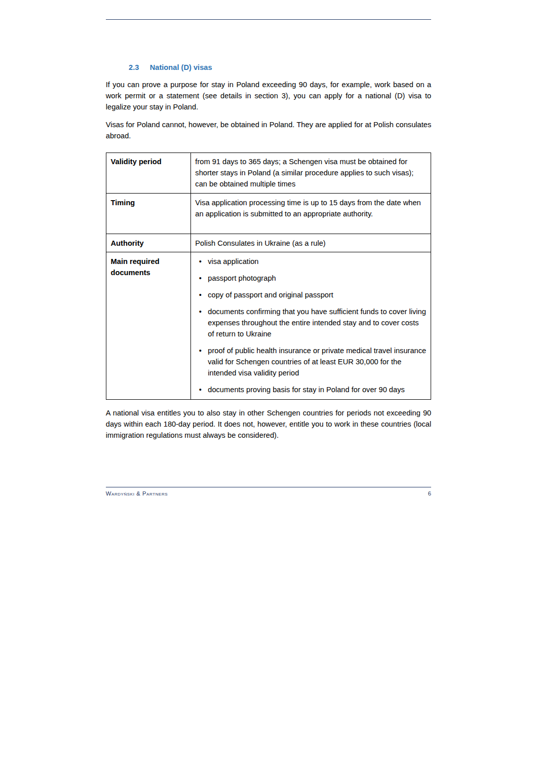2.3 National (D) visas
If you can prove a purpose for stay in Poland exceeding 90 days, for example, work based on a work permit or a statement (see details in section 3), you can apply for a national (D) visa to legalize your stay in Poland.
Visas for Poland cannot, however, be obtained in Poland. They are applied for at Polish consulates abroad.
| Validity period | from 91 days to 365 days; a Schengen visa must be obtained for shorter stays in Poland (a similar procedure applies to such visas); can be obtained multiple times |
| Timing | Visa application processing time is up to 15 days from the date when an application is submitted to an appropriate authority. |
| Authority | Polish Consulates in Ukraine (as a rule) |
| Main required documents | visa application passport photograph copy of passport and original passport documents confirming that you have sufficient funds to cover living expenses throughout the entire intended stay and to cover costs of return to Ukraine proof of public health insurance or private medical travel insurance valid for Schengen countries of at least EUR 30,000 for the intended visa validity period documents proving basis for stay in Poland for over 90 days |
A national visa entitles you to also stay in other Schengen countries for periods not exceeding 90 days within each 180-day period. It does not, however, entitle you to work in these countries (local immigration regulations must always be considered).
Wardyński & Partners 6